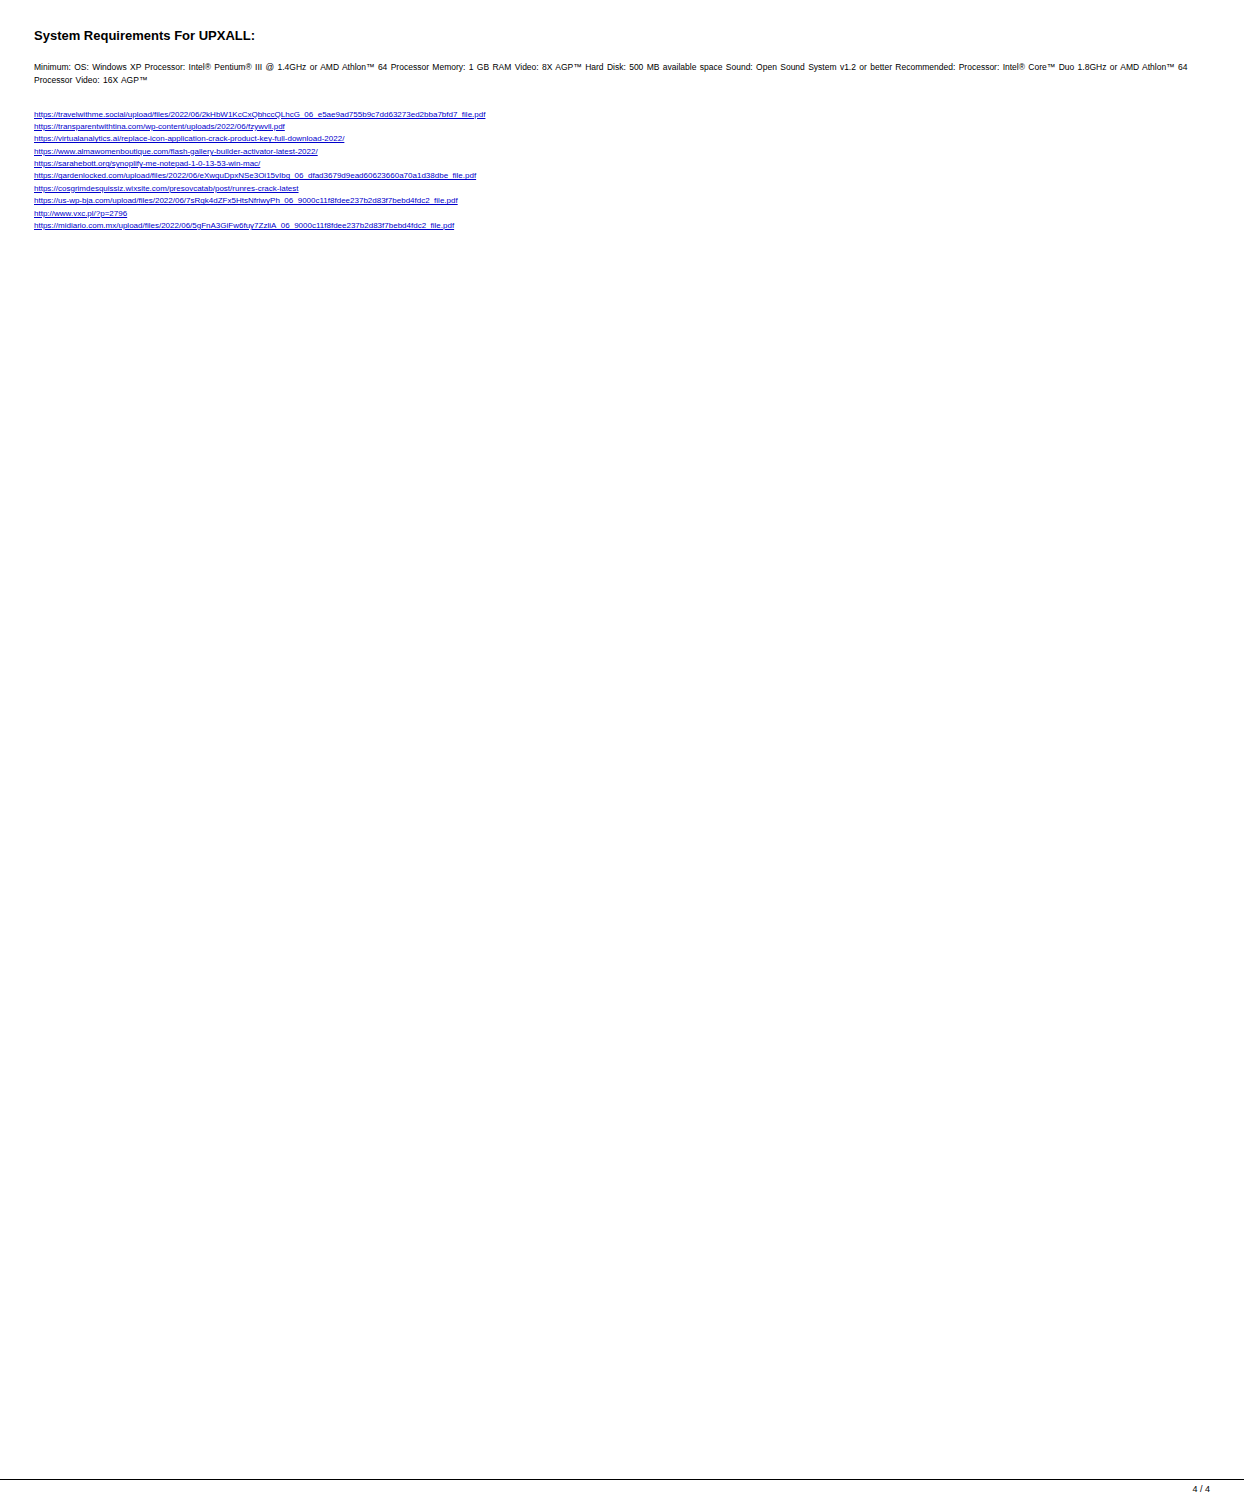System Requirements For UPXALL:
Minimum: OS: Windows XP Processor: Intel® Pentium® III @ 1.4GHz or AMD Athlon™ 64 Processor Memory: 1 GB RAM Video: 8X AGP™ Hard Disk: 500 MB available space Sound: Open Sound System v1.2 or better Recommended: Processor: Intel® Core™ Duo 1.8GHz or AMD Athlon™ 64 Processor Video: 16X AGP™
https://travelwithme.social/upload/files/2022/06/2kHbW1KcCxQbhccQLhcG_06_e5ae9ad755b9c7dd63273ed2bba7bfd7_file.pdf
https://transparentwithtina.com/wp-content/uploads/2022/06/fzywvll.pdf
https://virtualanalytics.ai/replace-icon-application-crack-product-key-full-download-2022/
https://www.almawomenboutique.com/flash-gallery-builder-activator-latest-2022/
https://sarahebott.org/synoplify-me-notepad-1-0-13-53-win-mac/
https://gardenlocked.com/upload/files/2022/06/eXwguDpxNSe3Oi15vIbg_06_dfad3679d9ead60623660a70a1d38dbe_file.pdf
https://cosgrimdesquissiz.wixsite.com/presovcatab/post/runres-crack-latest
https://us-wp-bja.com/upload/files/2022/06/7sRqk4dZFx5HtsNfriwyPh_06_9000c11f8fdee237b2d83f7bebd4fdc2_file.pdf
http://www.vxc.pl/?p=2796
https://midiario.com.mx/upload/files/2022/06/5gFnA3GiFw6fuy7ZzliA_06_9000c11f8fdee237b2d83f7bebd4fdc2_file.pdf
4 / 4